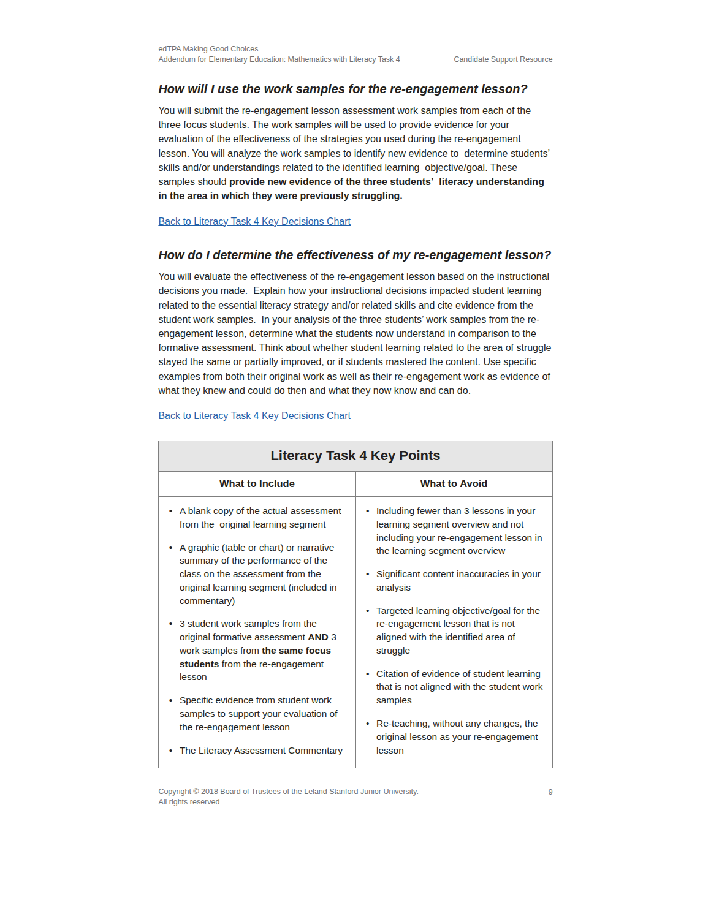edTPA Making Good Choices
Addendum for Elementary Education: Mathematics with Literacy Task 4 Candidate Support Resource
How will I use the work samples for the re-engagement lesson?
You will submit the re-engagement lesson assessment work samples from each of the three focus students. The work samples will be used to provide evidence for your evaluation of the effectiveness of the strategies you used during the re-engagement lesson. You will analyze the work samples to identify new evidence to determine students’ skills and/or understandings related to the identified learning objective/goal. These samples should provide new evidence of the three students’ literacy understanding in the area in which they were previously struggling.
Back to Literacy Task 4 Key Decisions Chart
How do I determine the effectiveness of my re-engagement lesson?
You will evaluate the effectiveness of the re-engagement lesson based on the instructional decisions you made. Explain how your instructional decisions impacted student learning related to the essential literacy strategy and/or related skills and cite evidence from the student work samples. In your analysis of the three students’ work samples from the re-engagement lesson, determine what the students now understand in comparison to the formative assessment. Think about whether student learning related to the area of struggle stayed the same or partially improved, or if students mastered the content. Use specific examples from both their original work as well as their re-engagement work as evidence of what they knew and could do then and what they now know and can do.
Back to Literacy Task 4 Key Decisions Chart
Literacy Task 4 Key Points
| What to Include | What to Avoid |
| --- | --- |
| A blank copy of the actual assessment from the original learning segment A graphic (table or chart) or narrative summary of the performance of the class on the assessment from the original learning segment (included in commentary) 3 student work samples from the original formative assessment AND 3 work samples from the same focus students from the re-engagement lesson Specific evidence from student work samples to support your evaluation of the re-engagement lesson The Literacy Assessment Commentary | Including fewer than 3 lessons in your learning segment overview and not including your re-engagement lesson in the learning segment overview Significant content inaccuracies in your analysis Targeted learning objective/goal for the re-engagement lesson that is not aligned with the identified area of struggle Citation of evidence of student learning that is not aligned with the student work samples Re-teaching, without any changes, the original lesson as your re-engagement lesson |
Copyright © 2018 Board of Trustees of the Leland Stanford Junior University.
All rights reserved
9